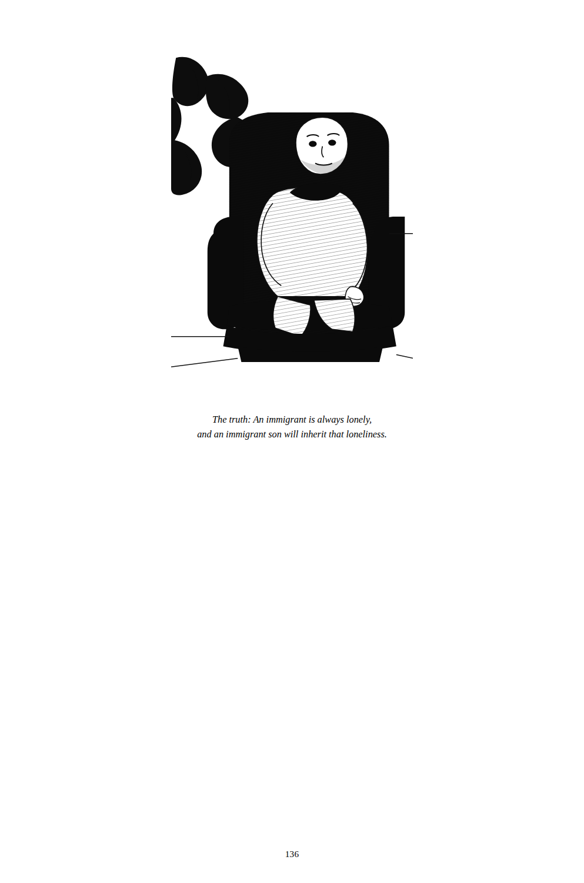The truth: An immigrant is always lonely,
and an immigrant son will inherit that loneliness.
136